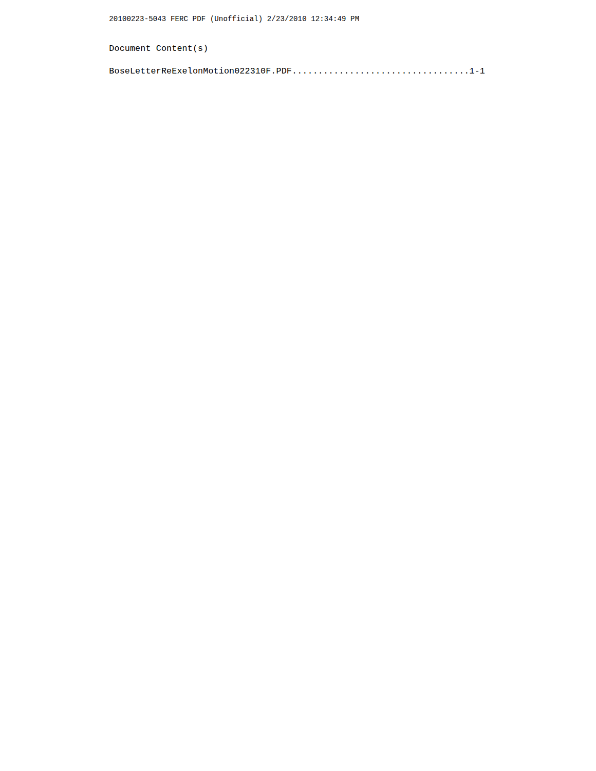20100223-5043 FERC PDF (Unofficial) 2/23/2010 12:34:49 PM
Document Content(s)
BoseLetterReExelonMotion022310F.PDF..................................1-1